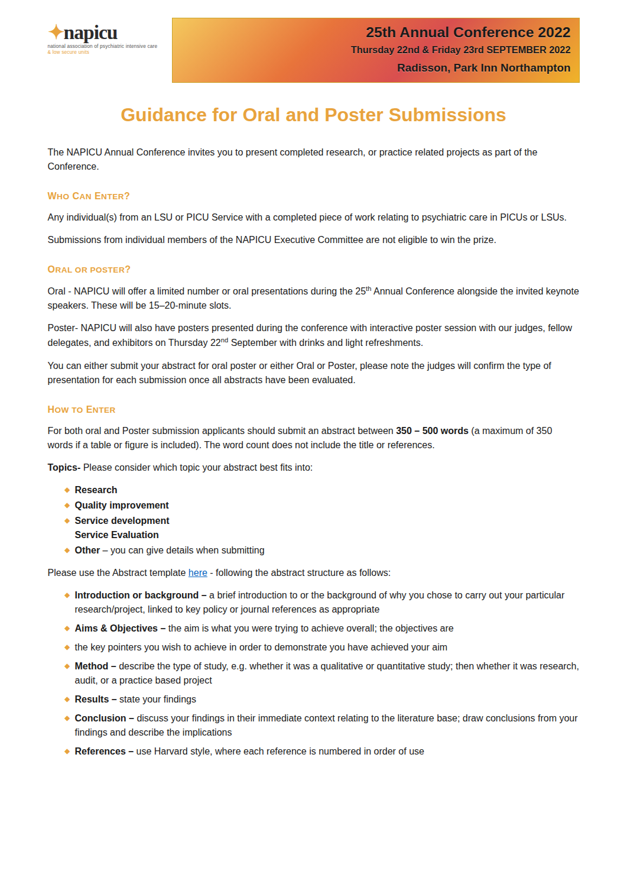✦napicu
national association of psychiatric intensive care & low secure units
25th Annual Conference 2022
Thursday 22nd & Friday 23rd SEPTEMBER 2022
Radisson, Park Inn Northampton
Guidance for Oral and Poster Submissions
The NAPICU Annual Conference invites you to present completed research, or practice related projects as part of the Conference.
WHO CAN ENTER?
Any individual(s) from an LSU or PICU Service with a completed piece of work relating to psychiatric care in PICUs or LSUs.
Submissions from individual members of the NAPICU Executive Committee are not eligible to win the prize.
ORAL OR POSTER?
Oral - NAPICU will offer a limited number or oral presentations during the 25th Annual Conference alongside the invited keynote speakers. These will be 15–20-minute slots.
Poster- NAPICU will also have posters presented during the conference with interactive poster session with our judges, fellow delegates, and exhibitors on Thursday 22nd September with drinks and light refreshments.
You can either submit your abstract for oral poster or either Oral or Poster, please note the judges will confirm the type of presentation for each submission once all abstracts have been evaluated.
HOW TO ENTER
For both oral and Poster submission applicants should submit an abstract between 350 – 500 words (a maximum of 350 words if a table or figure is included). The word count does not include the title or references.
Topics- Please consider which topic your abstract best fits into:
Research
Quality improvement
Service development
Service Evaluation
Other – you can give details when submitting
Please use the Abstract template here - following the abstract structure as follows:
Introduction or background – a brief introduction to or the background of why you chose to carry out your particular research/project, linked to key policy or journal references as appropriate
Aims & Objectives – the aim is what you were trying to achieve overall; the objectives are
the key pointers you wish to achieve in order to demonstrate you have achieved your aim
Method – describe the type of study, e.g. whether it was a qualitative or quantitative study; then whether it was research, audit, or a practice based project
Results – state your findings
Conclusion – discuss your findings in their immediate context relating to the literature base; draw conclusions from your findings and describe the implications
References – use Harvard style, where each reference is numbered in order of use